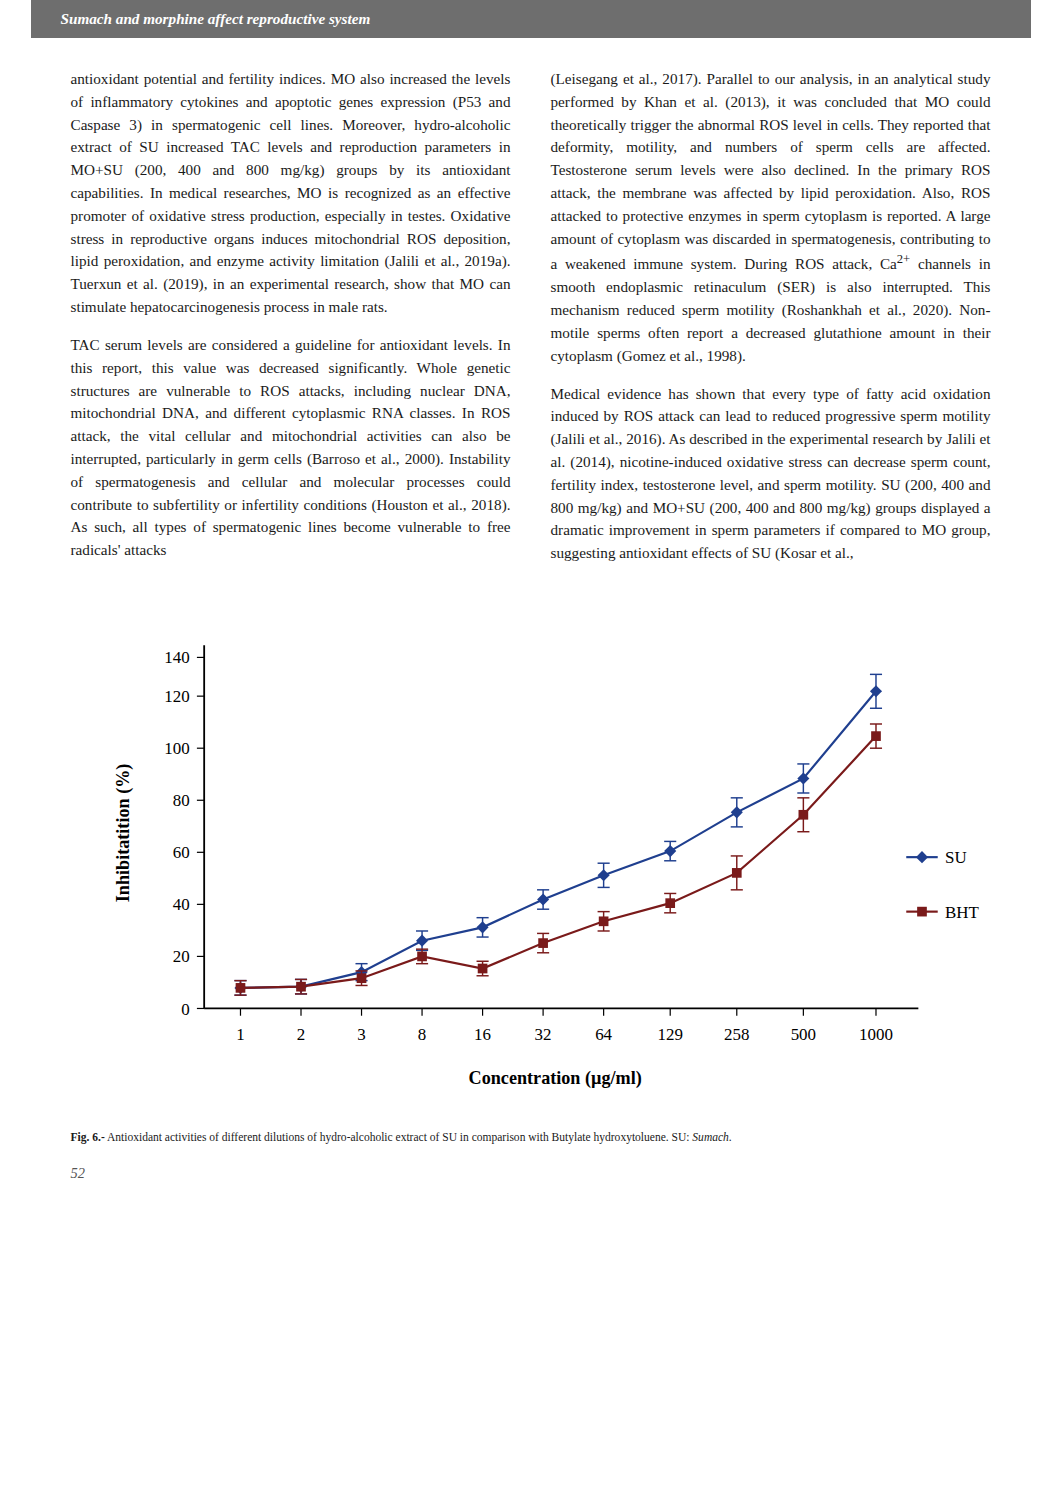Sumach and morphine affect reproductive system
antioxidant potential and fertility indices. MO also increased the levels of inflammatory cytokines and apoptotic genes expression (P53 and Caspase 3) in spermatogenic cell lines. Moreover, hydro-alcoholic extract of SU increased TAC levels and reproduction parameters in MO+SU (200, 400 and 800 mg/kg) groups by its antioxidant capabilities. In medical researches, MO is recognized as an effective promoter of oxidative stress production, especially in testes. Oxidative stress in reproductive organs induces mitochondrial ROS deposition, lipid peroxidation, and enzyme activity limitation (Jalili et al., 2019a). Tuerxun et al. (2019), in an experimental research, show that MO can stimulate hepatocarcinogenesis process in male rats.
TAC serum levels are considered a guideline for antioxidant levels. In this report, this value was decreased significantly. Whole genetic structures are vulnerable to ROS attacks, including nuclear DNA, mitochondrial DNA, and different cytoplasmic RNA classes. In ROS attack, the vital cellular and mitochondrial activities can also be interrupted, particularly in germ cells (Barroso et al., 2000). Instability of spermatogenesis and cellular and molecular processes could contribute to subfertility or infertility conditions (Houston et al., 2018). As such, all types of spermatogenic lines become vulnerable to free radicals' attacks
(Leisegang et al., 2017). Parallel to our analysis, in an analytical study performed by Khan et al. (2013), it was concluded that MO could theoretically trigger the abnormal ROS level in cells. They reported that deformity, motility, and numbers of sperm cells are affected. Testosterone serum levels were also declined. In the primary ROS attack, the membrane was affected by lipid peroxidation. Also, ROS attacked to protective enzymes in sperm cytoplasm is reported. A large amount of cytoplasm was discarded in spermatogenesis, contributing to a weakened immune system. During ROS attack, Ca2+ channels in smooth endoplasmic retinaculum (SER) is also interrupted. This mechanism reduced sperm motility (Roshankhah et al., 2020). Non-motile sperms often report a decreased glutathione amount in their cytoplasm (Gomez et al., 1998).
Medical evidence has shown that every type of fatty acid oxidation induced by ROS attack can lead to reduced progressive sperm motility (Jalili et al., 2016). As described in the experimental research by Jalili et al. (2014), nicotine-induced oxidative stress can decrease sperm count, fertility index, testosterone level, and sperm motility. SU (200, 400 and 800 mg/kg) and MO+SU (200, 400 and 800 mg/kg) groups displayed a dramatic improvement in sperm parameters if compared to MO group, suggesting antioxidant effects of SU (Kosar et al.,
0 20 40 60 80 100 120 140 Inhibitatition (%) 1 2 3 8 16 32 64 129 258 500 1000 Concentration (µg/ml) SU BHT
Fig. 6.- Antioxidant activities of different dilutions of hydro-alcoholic extract of SU in comparison with Butylate hydroxytoluene. SU: Sumach.
52